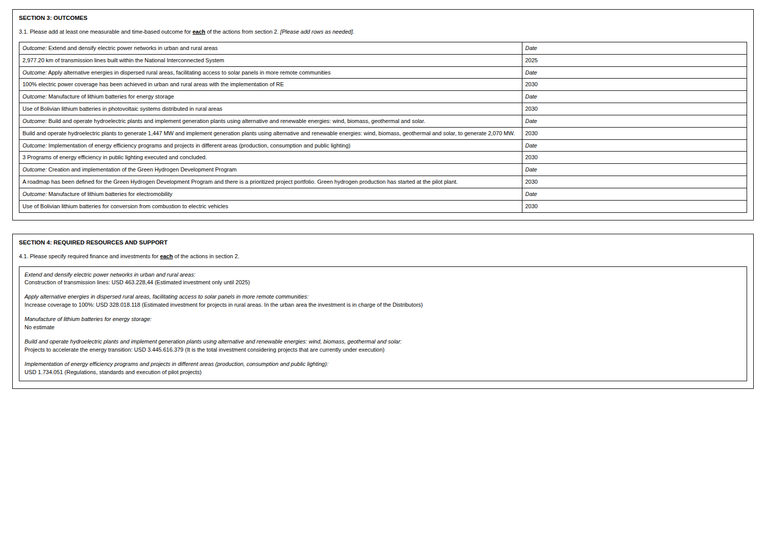SECTION 3: OUTCOMES
3.1. Please add at least one measurable and time-based outcome for each of the actions from section 2. [Please add rows as needed].
| Outcome: Extend and densify electric power networks in urban and rural areas | Date |
| 2,977.20 km of transmission lines built within the National Interconnected System | 2025 |
| Outcome: Apply alternative energies in dispersed rural areas, facilitating access to solar panels in more remote communities | Date |
| 100% electric power coverage has been achieved in urban and rural areas with the implementation of RE | 2030 |
| Outcome: Manufacture of lithium batteries for energy storage | Date |
| Use of Bolivian lithium batteries in photovoltaic systems distributed in rural areas | 2030 |
| Outcome: Build and operate hydroelectric plants and implement generation plants using alternative and renewable energies: wind, biomass, geothermal and solar. | Date |
| Build and operate hydroelectric plants to generate 1,447 MW and implement generation plants using alternative and renewable energies: wind, biomass, geothermal and solar, to generate 2,070 MW. | 2030 |
| Outcome: Implementation of energy efficiency programs and projects in different areas (production, consumption and public lighting) | Date |
| 3 Programs of energy efficiency in public lighting executed and concluded. | 2030 |
| Outcome: Creation and implementation of the Green Hydrogen Development Program | Date |
| A roadmap has been defined for the Green Hydrogen Development Program and there is a prioritized project portfolio. Green hydrogen production has started at the pilot plant. | 2030 |
| Outcome: Manufacture of lithium batteries for electromobility | Date |
| Use of Bolivian lithium batteries for conversion from combustion to electric vehicles | 2030 |
SECTION 4: REQUIRED RESOURCES AND SUPPORT
4.1. Please specify required finance and investments for each of the actions in section 2.
Extend and densify electric power networks in urban and rural areas:
Construction of transmission lines: USD 463.228,44 (Estimated investment only until 2025)
Apply alternative energies in dispersed rural areas, facilitating access to solar panels in more remote communities:
Increase coverage to 100%: USD 328.018.118 (Estimated investment for projects in rural areas. In the urban area the investment is in charge of the Distributors)
Manufacture of lithium batteries for energy storage:
No estimate
Build and operate hydroelectric plants and implement generation plants using alternative and renewable energies: wind, biomass, geothermal and solar:
Projects to accelerate the energy transition: USD 3.445.616.379 (It is the total investment considering projects that are currently under execution)
Implementation of energy efficiency programs and projects in different areas (production, consumption and public lighting):
USD 1.734.051 (Regulations, standards and execution of pilot projects)